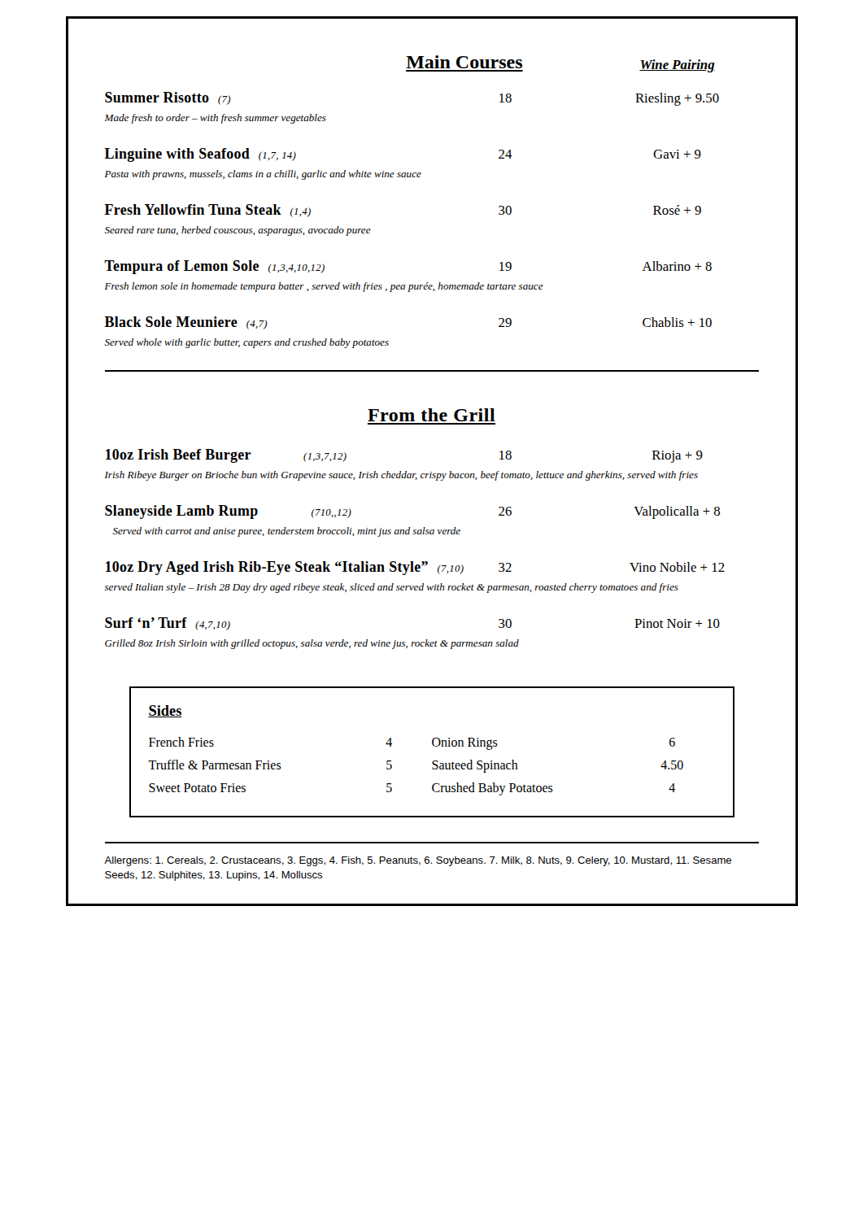Main Courses
Wine Pairing
Summer Risotto (7)
18
Riesling + 9.50
Made fresh to order – with fresh summer vegetables
Linguine with Seafood (1,7, 14)
24
Gavi + 9
Pasta with prawns, mussels, clams in a chilli, garlic and white wine sauce
Fresh Yellowfin Tuna Steak (1,4)
30
Rosé + 9
Seared rare tuna, herbed couscous, asparagus, avocado puree
Tempura of Lemon Sole (1,3,4,10,12)
19
Albarino + 8
Fresh lemon sole in homemade tempura batter , served with fries , pea purée, homemade tartare sauce
Black Sole Meuniere (4,7)
29
Chablis + 10
Served whole with garlic butter, capers and crushed baby potatoes
From the Grill
10oz Irish Beef Burger (1,3,7,12)
18
Rioja + 9
Irish Ribeye Burger on Brioche bun with Grapevine sauce, Irish cheddar, crispy bacon, beef tomato, lettuce and gherkins, served with fries
Slaneyside Lamb Rump (710,,12)
26
Valpolicalla + 8
Served with carrot and anise puree, tenderstem broccoli, mint jus and salsa verde
10oz Dry Aged Irish Rib-Eye Steak “Italian Style” (7,10)
32
Vino Nobile + 12
served Italian style – Irish 28 Day dry aged ribeye steak, sliced and served with rocket & parmesan, roasted cherry tomatoes and fries
Surf ‘n’ Turf (4,7,10)
30
Pinot Noir + 10
Grilled 8oz Irish Sirloin with grilled octopus, salsa verde, red wine jus, rocket & parmesan salad
Sides
| French Fries | 4 | Onion Rings | 6 |
| Truffle & Parmesan Fries | 5 | Sauteed Spinach | 4.50 |
| Sweet Potato Fries | 5 | Crushed Baby Potatoes | 4 |
Allergens: 1. Cereals, 2. Crustaceans, 3. Eggs, 4. Fish, 5. Peanuts, 6. Soybeans. 7. Milk, 8. Nuts, 9. Celery, 10. Mustard, 11. Sesame Seeds, 12. Sulphites, 13. Lupins, 14. Molluscs